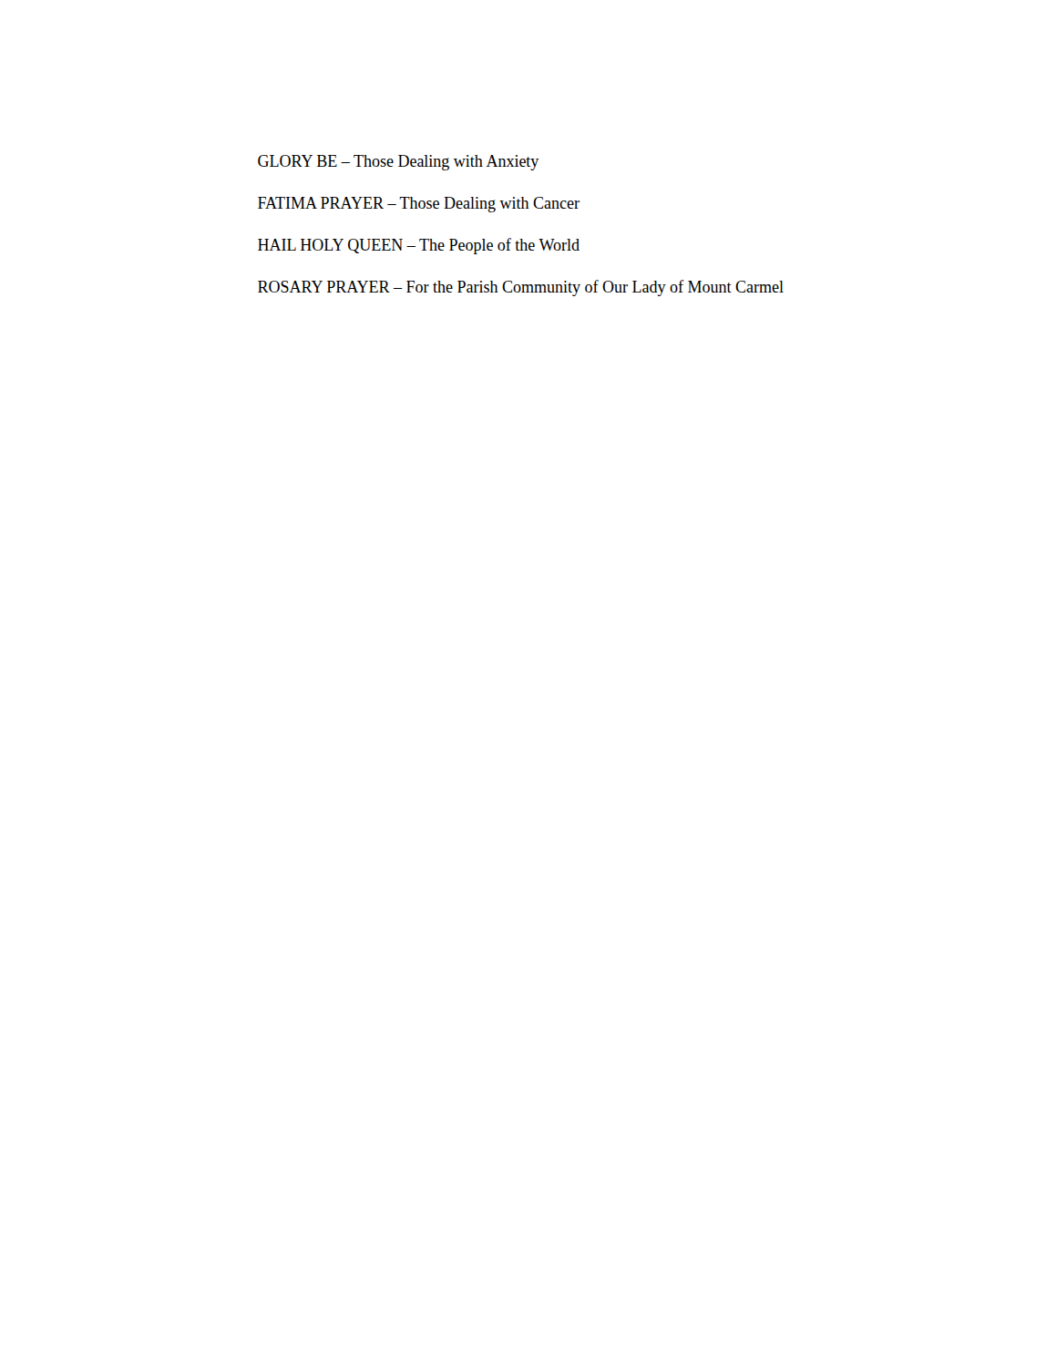GLORY BE – Those Dealing with Anxiety
FATIMA PRAYER – Those Dealing with Cancer
HAIL HOLY QUEEN – The People of the World
ROSARY PRAYER – For the Parish Community of Our Lady of Mount Carmel